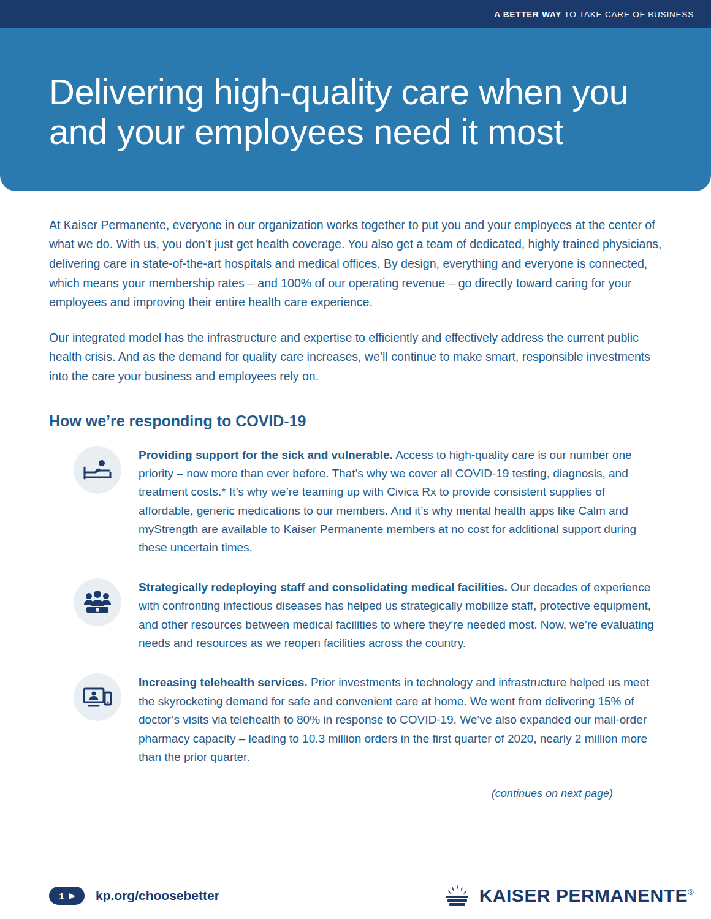A BETTER WAY TO TAKE CARE OF BUSINESS
Delivering high-quality care when you and your employees need it most
At Kaiser Permanente, everyone in our organization works together to put you and your employees at the center of what we do. With us, you don’t just get health coverage. You also get a team of dedicated, highly trained physicians, delivering care in state-of-the-art hospitals and medical offices. By design, everything and everyone is connected, which means your membership rates – and 100% of our operating revenue – go directly toward caring for your employees and improving their entire health care experience.
Our integrated model has the infrastructure and expertise to efficiently and effectively address the current public health crisis. And as the demand for quality care increases, we’ll continue to make smart, responsible investments into the care your business and employees rely on.
How we’re responding to COVID-19
Providing support for the sick and vulnerable. Access to high-quality care is our number one priority – now more than ever before. That’s why we cover all COVID-19 testing, diagnosis, and treatment costs.* It’s why we’re teaming up with Civica Rx to provide consistent supplies of affordable, generic medications to our members. And it’s why mental health apps like Calm and myStrength are available to Kaiser Permanente members at no cost for additional support during these uncertain times.
Strategically redeploying staff and consolidating medical facilities. Our decades of experience with confronting infectious diseases has helped us strategically mobilize staff, protective equipment, and other resources between medical facilities to where they’re needed most. Now, we’re evaluating needs and resources as we reopen facilities across the country.
Increasing telehealth services. Prior investments in technology and infrastructure helped us meet the skyrocketing demand for safe and convenient care at home. We went from delivering 15% of doctor’s visits via telehealth to 80% in response to COVID-19. We’ve also expanded our mail-order pharmacy capacity – leading to 10.3 million orders in the first quarter of 2020, nearly 2 million more than the prior quarter.
(continues on next page)
1▶
kp.org/choosebetter
KAISER PERMANENTE®